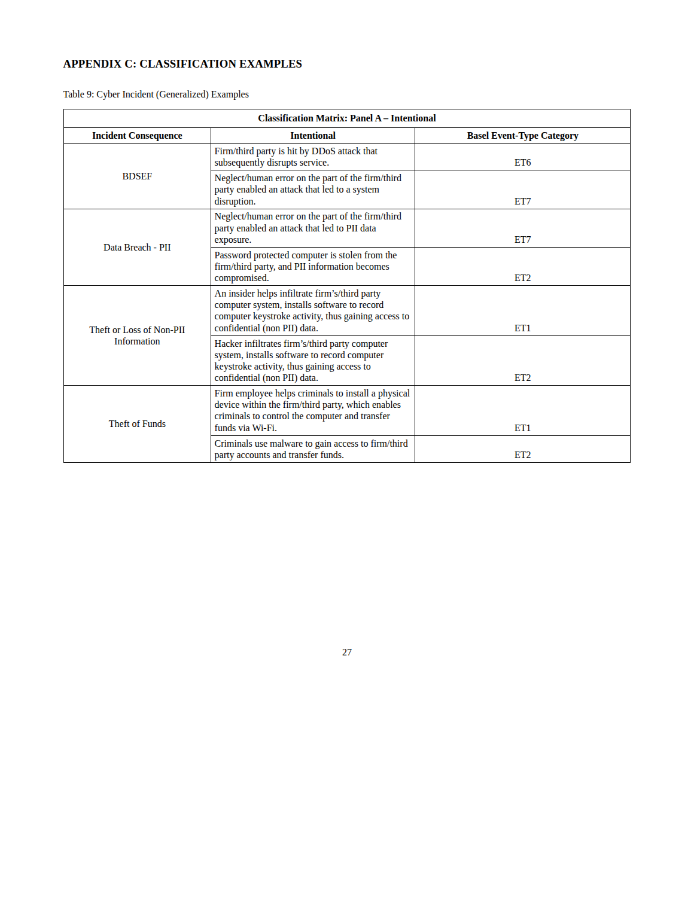APPENDIX C: CLASSIFICATION EXAMPLES
Table 9: Cyber Incident (Generalized) Examples
Classification Matrix: Panel A – Intentional
| Incident Consequence | Intentional | Basel Event-Type Category |
| --- | --- | --- |
| BDSEF | Firm/third party is hit by DDoS attack that subsequently disrupts service. | ET6 |
| Neglect/human error on the part of the firm/third party enabled an attack that led to a system disruption. | ET7 |
| Data Breach - PII | Neglect/human error on the part of the firm/third party enabled an attack that led to PII data exposure. | ET7 |
| Password protected computer is stolen from the firm/third party, and PII information becomes compromised. | ET2 |
| Theft or Loss of Non-PII Information | An insider helps infiltrate firm’s/third party computer system, installs software to record computer keystroke activity, thus gaining access to confidential (non PII) data. | ET1 |
| Hacker infiltrates firm’s/third party computer system, installs software to record computer keystroke activity, thus gaining access to confidential (non PII) data. | ET2 |
| Theft of Funds | Firm employee helps criminals to install a physical device within the firm/third party, which enables criminals to control the computer and transfer funds via Wi-Fi. | ET1 |
| Criminals use malware to gain access to firm/third party accounts and transfer funds. | ET2 |
27